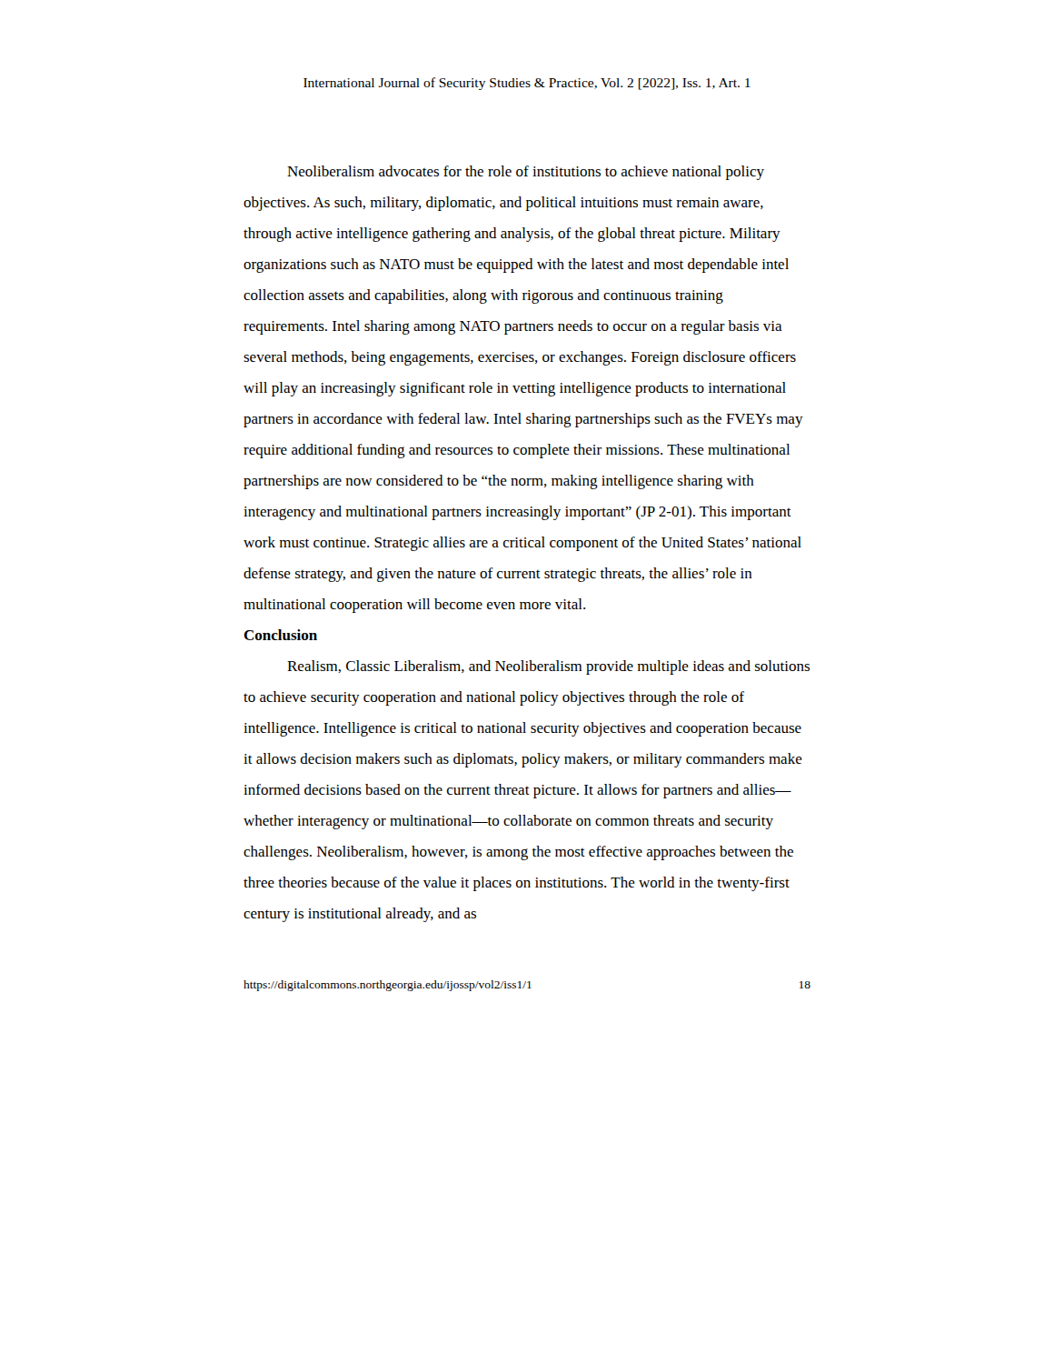International Journal of Security Studies & Practice, Vol. 2 [2022], Iss. 1, Art. 1
Neoliberalism advocates for the role of institutions to achieve national policy objectives. As such, military, diplomatic, and political intuitions must remain aware, through active intelligence gathering and analysis, of the global threat picture. Military organizations such as NATO must be equipped with the latest and most dependable intel collection assets and capabilities, along with rigorous and continuous training requirements. Intel sharing among NATO partners needs to occur on a regular basis via several methods, being engagements, exercises, or exchanges. Foreign disclosure officers will play an increasingly significant role in vetting intelligence products to international partners in accordance with federal law. Intel sharing partnerships such as the FVEYs may require additional funding and resources to complete their missions. These multinational partnerships are now considered to be “the norm, making intelligence sharing with interagency and multinational partners increasingly important” (JP 2-01). This important work must continue. Strategic allies are a critical component of the United States’ national defense strategy, and given the nature of current strategic threats, the allies’ role in multinational cooperation will become even more vital.
Conclusion
Realism, Classic Liberalism, and Neoliberalism provide multiple ideas and solutions to achieve security cooperation and national policy objectives through the role of intelligence. Intelligence is critical to national security objectives and cooperation because it allows decision makers such as diplomats, policy makers, or military commanders make informed decisions based on the current threat picture. It allows for partners and allies—whether interagency or multinational—to collaborate on common threats and security challenges. Neoliberalism, however, is among the most effective approaches between the three theories because of the value it places on institutions. The world in the twenty-first century is institutional already, and as
https://digitalcommons.northgeorgia.edu/ijossp/vol2/iss1/1 18